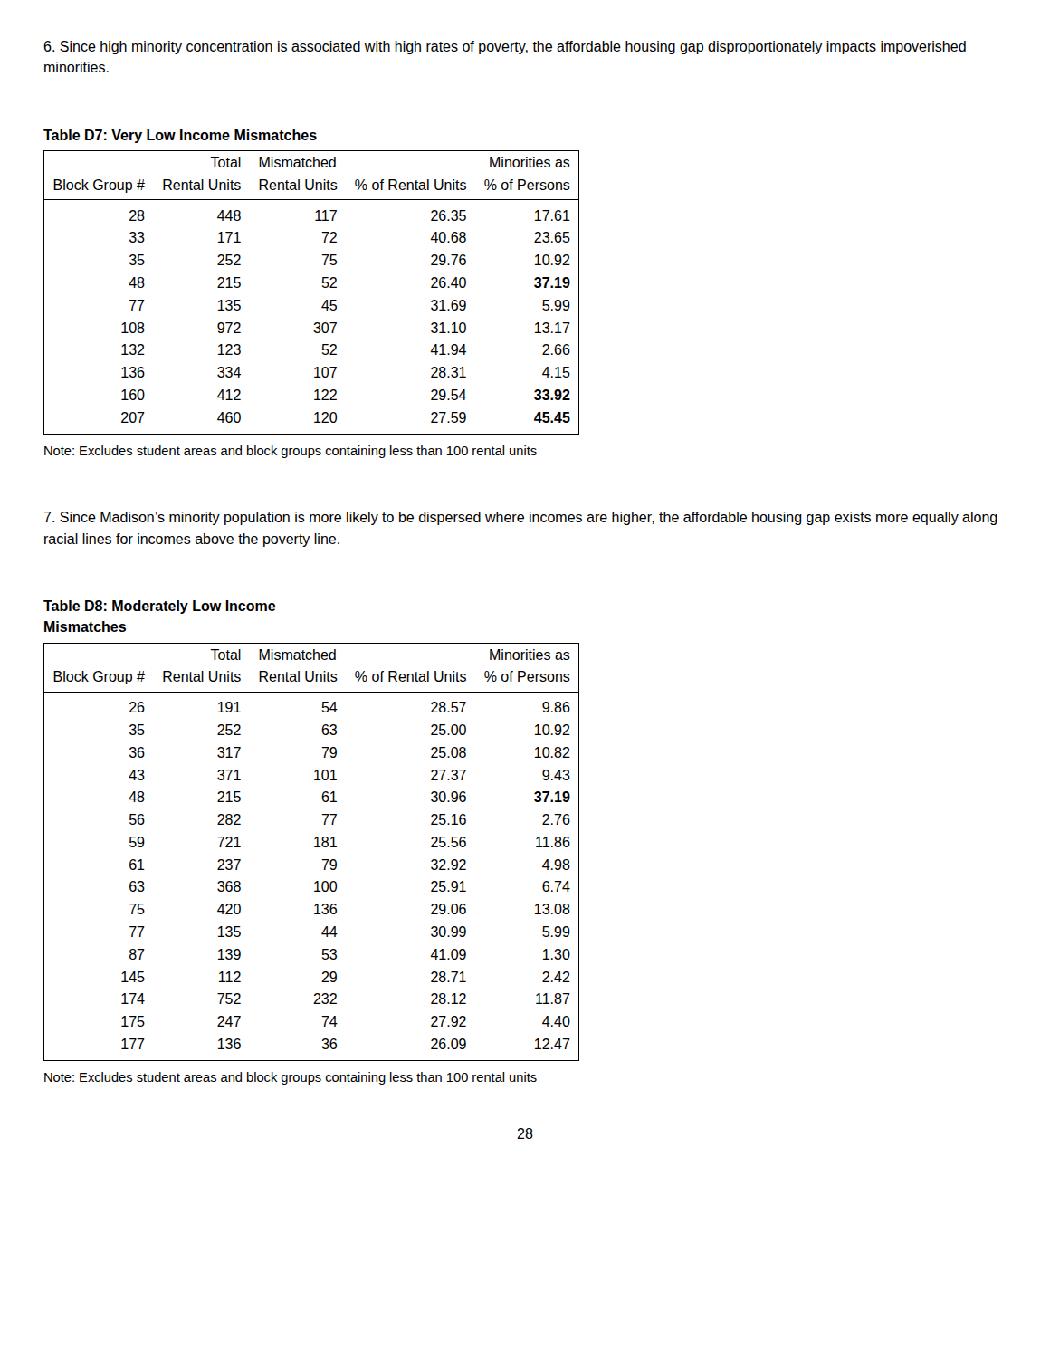6. Since high minority concentration is associated with high rates of poverty, the affordable housing gap disproportionately impacts impoverished minorities.
Table D7: Very Low Income Mismatches
| | Total | Mismatched | | Minorities as |
| --- | --- | --- | --- | --- |
| Block Group # | Rental Units | Rental Units | % of Rental Units | % of Persons |
| 28 | 448 | 117 | 26.35 | 17.61 |
| 33 | 171 | 72 | 40.68 | 23.65 |
| 35 | 252 | 75 | 29.76 | 10.92 |
| 48 | 215 | 52 | 26.40 | 37.19 |
| 77 | 135 | 45 | 31.69 | 5.99 |
| 108 | 972 | 307 | 31.10 | 13.17 |
| 132 | 123 | 52 | 41.94 | 2.66 |
| 136 | 334 | 107 | 28.31 | 4.15 |
| 160 | 412 | 122 | 29.54 | 33.92 |
| 207 | 460 | 120 | 27.59 | 45.45 |
Note: Excludes student areas and block groups containing less than 100 rental units
7. Since Madison’s minority population is more likely to be dispersed where incomes are higher, the affordable housing gap exists more equally along racial lines for incomes above the poverty line.
Table D8: Moderately Low Income
Mismatches
| | Total | Mismatched | | Minorities as |
| --- | --- | --- | --- | --- |
| Block Group # | Rental Units | Rental Units | % of Rental Units | % of Persons |
| 26 | 191 | 54 | 28.57 | 9.86 |
| 35 | 252 | 63 | 25.00 | 10.92 |
| 36 | 317 | 79 | 25.08 | 10.82 |
| 43 | 371 | 101 | 27.37 | 9.43 |
| 48 | 215 | 61 | 30.96 | 37.19 |
| 56 | 282 | 77 | 25.16 | 2.76 |
| 59 | 721 | 181 | 25.56 | 11.86 |
| 61 | 237 | 79 | 32.92 | 4.98 |
| 63 | 368 | 100 | 25.91 | 6.74 |
| 75 | 420 | 136 | 29.06 | 13.08 |
| 77 | 135 | 44 | 30.99 | 5.99 |
| 87 | 139 | 53 | 41.09 | 1.30 |
| 145 | 112 | 29 | 28.71 | 2.42 |
| 174 | 752 | 232 | 28.12 | 11.87 |
| 175 | 247 | 74 | 27.92 | 4.40 |
| 177 | 136 | 36 | 26.09 | 12.47 |
Note: Excludes student areas and block groups containing less than 100 rental units
28